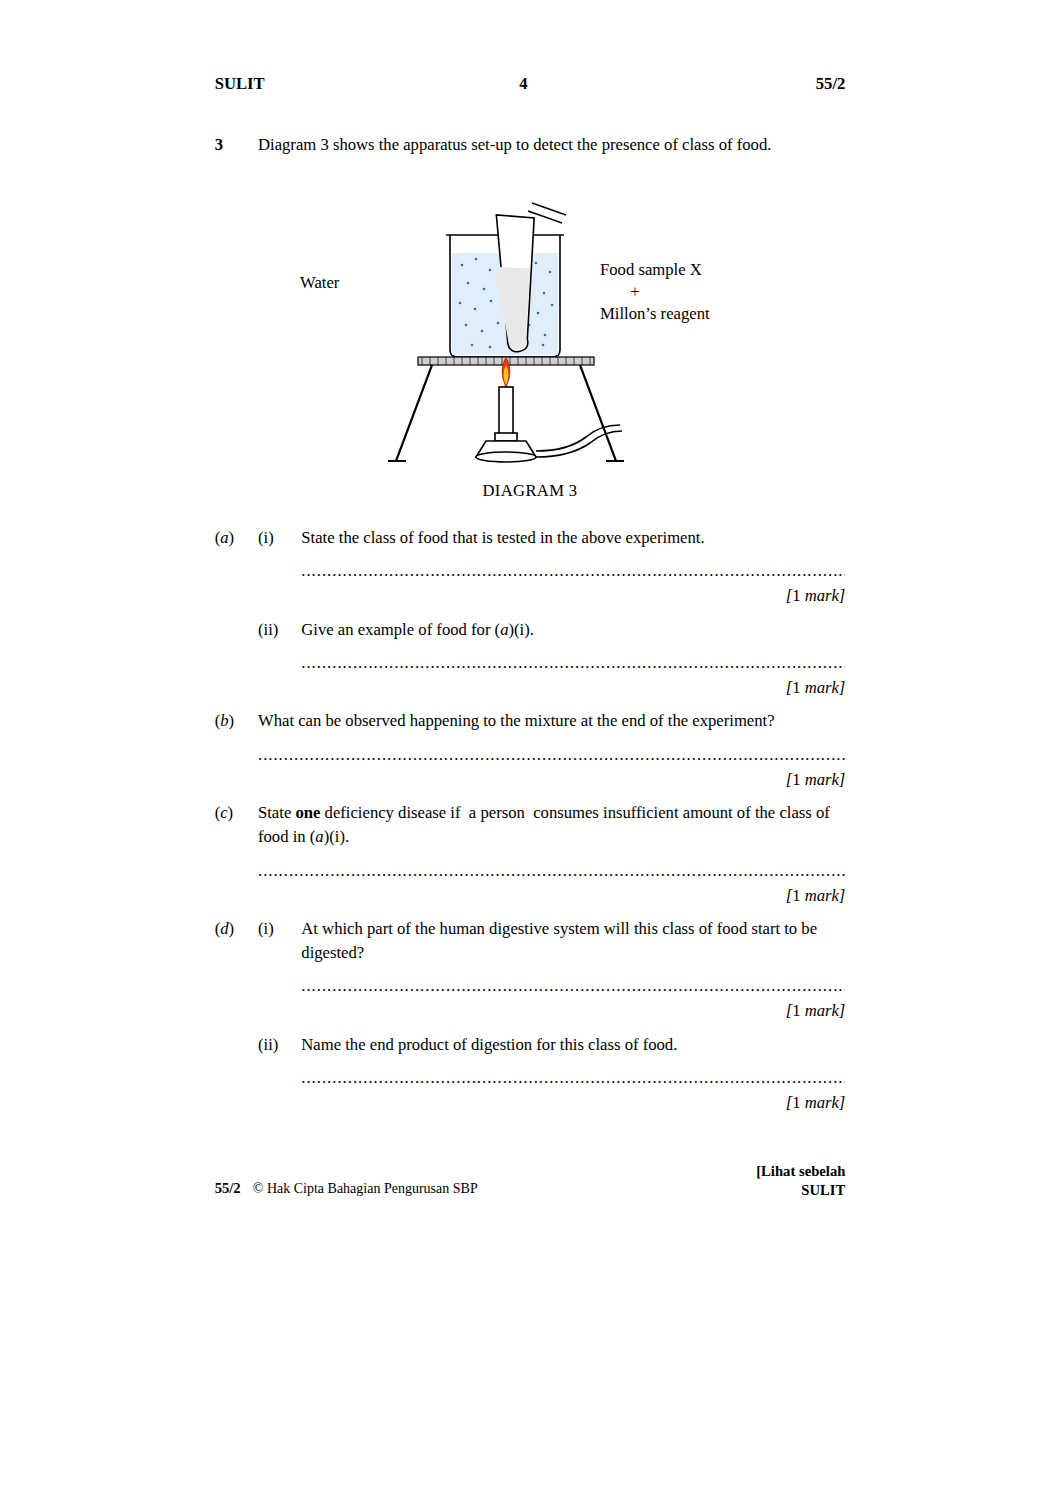SULIT
4
55/2
3
Diagram 3 shows the apparatus set-up to detect the presence of class of food.
Water
Food sample X + Millon’s reagent
DIAGRAM 3
(a)
(i)
State the class of food that is tested in the above experiment.
.........................................................................................................................
[1 mark]
(ii)
Give an example of food for (a)(i).
.........................................................................................................................
[1 mark]
(b)
What can be observed happening to the mixture at the end of the experiment?
.................................................................................................................................
[1 mark]
(c)
State one deficiency disease if a person consumes insufficient amount of the class of food in (a)(i).
.................................................................................................................................
[1 mark]
(d)
(i)
At which part of the human digestive system will this class of food start to be digested?
.......................................................................................................................
[1 mark]
(ii)
Name the end product of digestion for this class of food.
.........................................................................................................................
[1 mark]
55/2 © Hak Cipta Bahagian Pengurusan SBP
[Lihat sebelah
SULIT